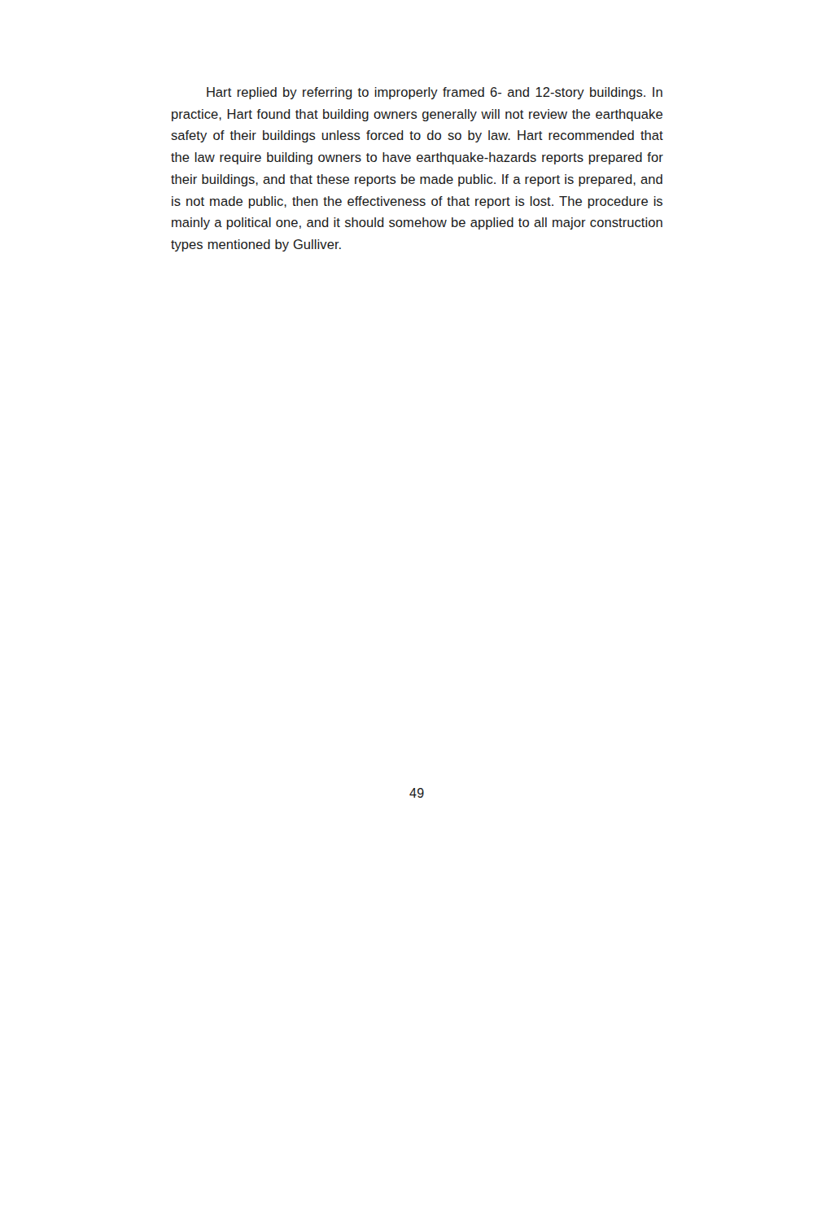Hart replied by referring to improperly framed 6- and 12-story buildings. In practice, Hart found that building owners generally will not review the earthquake safety of their buildings unless forced to do so by law. Hart recommended that the law require building owners to have earthquake-hazards reports prepared for their buildings, and that these reports be made public. If a report is prepared, and is not made public, then the effectiveness of that report is lost. The procedure is mainly a political one, and it should somehow be applied to all major construction types mentioned by Gulliver.
49